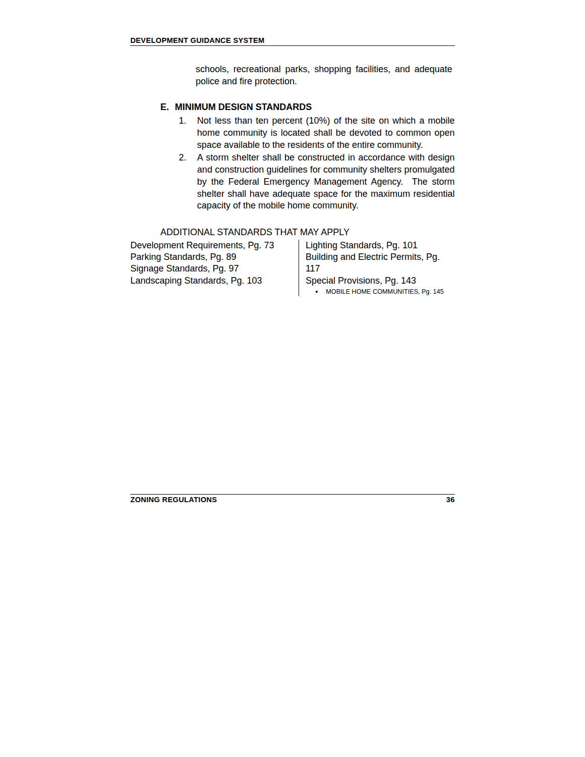DEVELOPMENT GUIDANCE SYSTEM
schools, recreational parks, shopping facilities, and adequate police and fire protection.
E. MINIMUM DESIGN STANDARDS
1. Not less than ten percent (10%) of the site on which a mobile home community is located shall be devoted to common open space available to the residents of the entire community.
2. A storm shelter shall be constructed in accordance with design and construction guidelines for community shelters promulgated by the Federal Emergency Management Agency. The storm shelter shall have adequate space for the maximum residential capacity of the mobile home community.
ADDITIONAL STANDARDS THAT MAY APPLY
| Development Requirements, Pg. 73 Parking Standards, Pg. 89 Signage Standards, Pg. 97 Landscaping Standards, Pg. 103 | Lighting Standards, Pg. 101 Building and Electric Permits, Pg. 117 Special Provisions, Pg. 143 • MOBILE HOME COMMUNITIES, Pg. 145 |
ZONING REGULATIONS 36